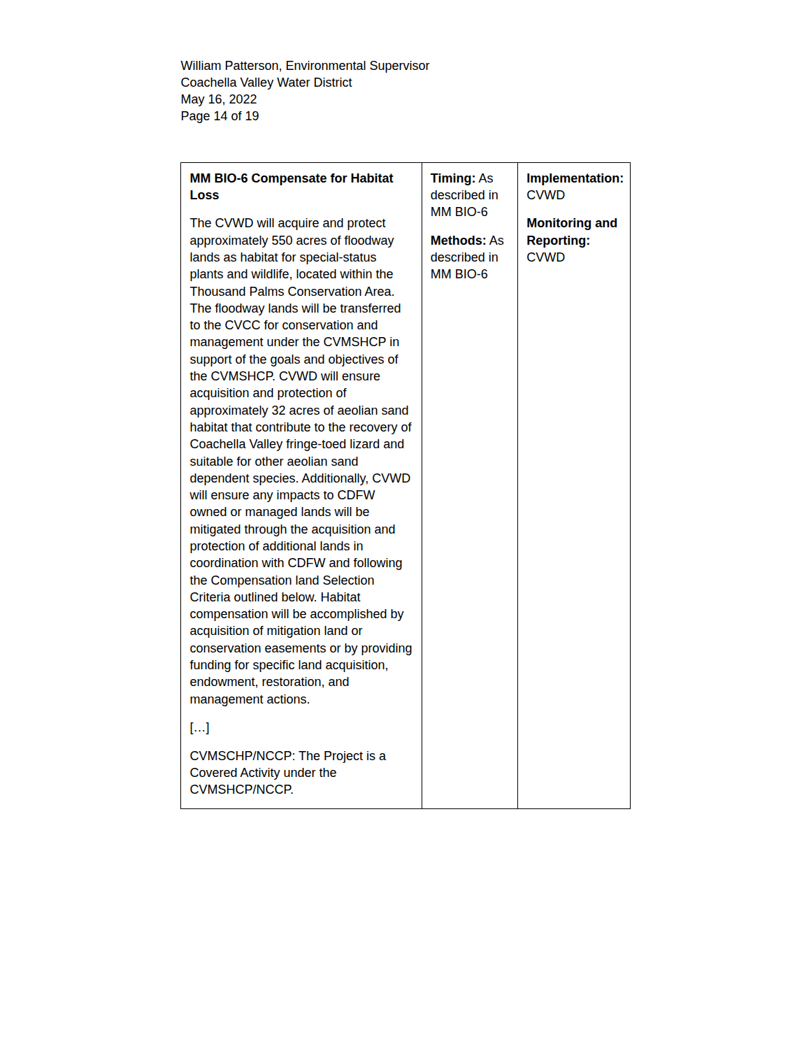William Patterson, Environmental Supervisor
Coachella Valley Water District
May 16, 2022
Page 14 of 19
| MM BIO-6 Compensate for Habitat Loss The CVWD will acquire and protect approximately 550 acres of floodway lands as habitat for special-status plants and wildlife, located within the Thousand Palms Conservation Area. The floodway lands will be transferred to the CVCC for conservation and management under the CVMSHCP in support of the goals and objectives of the CVMSHCP. CVWD will ensure acquisition and protection of approximately 32 acres of aeolian sand habitat that contribute to the recovery of Coachella Valley fringe-toed lizard and suitable for other aeolian sand dependent species. Additionally, CVWD will ensure any impacts to CDFW owned or managed lands will be mitigated through the acquisition and protection of additional lands in coordination with CDFW and following the Compensation land Selection Criteria outlined below. Habitat compensation will be accomplished by acquisition of mitigation land or conservation easements or by providing funding for specific land acquisition, endowment, restoration, and management actions. […] CVMSCHP/NCCP: The Project is a Covered Activity under the CVMSHCP/NCCP. | Timing: As described in MM BIO-6 Methods: As described in MM BIO-6 | Implementation: CVWD Monitoring and Reporting: CVWD |